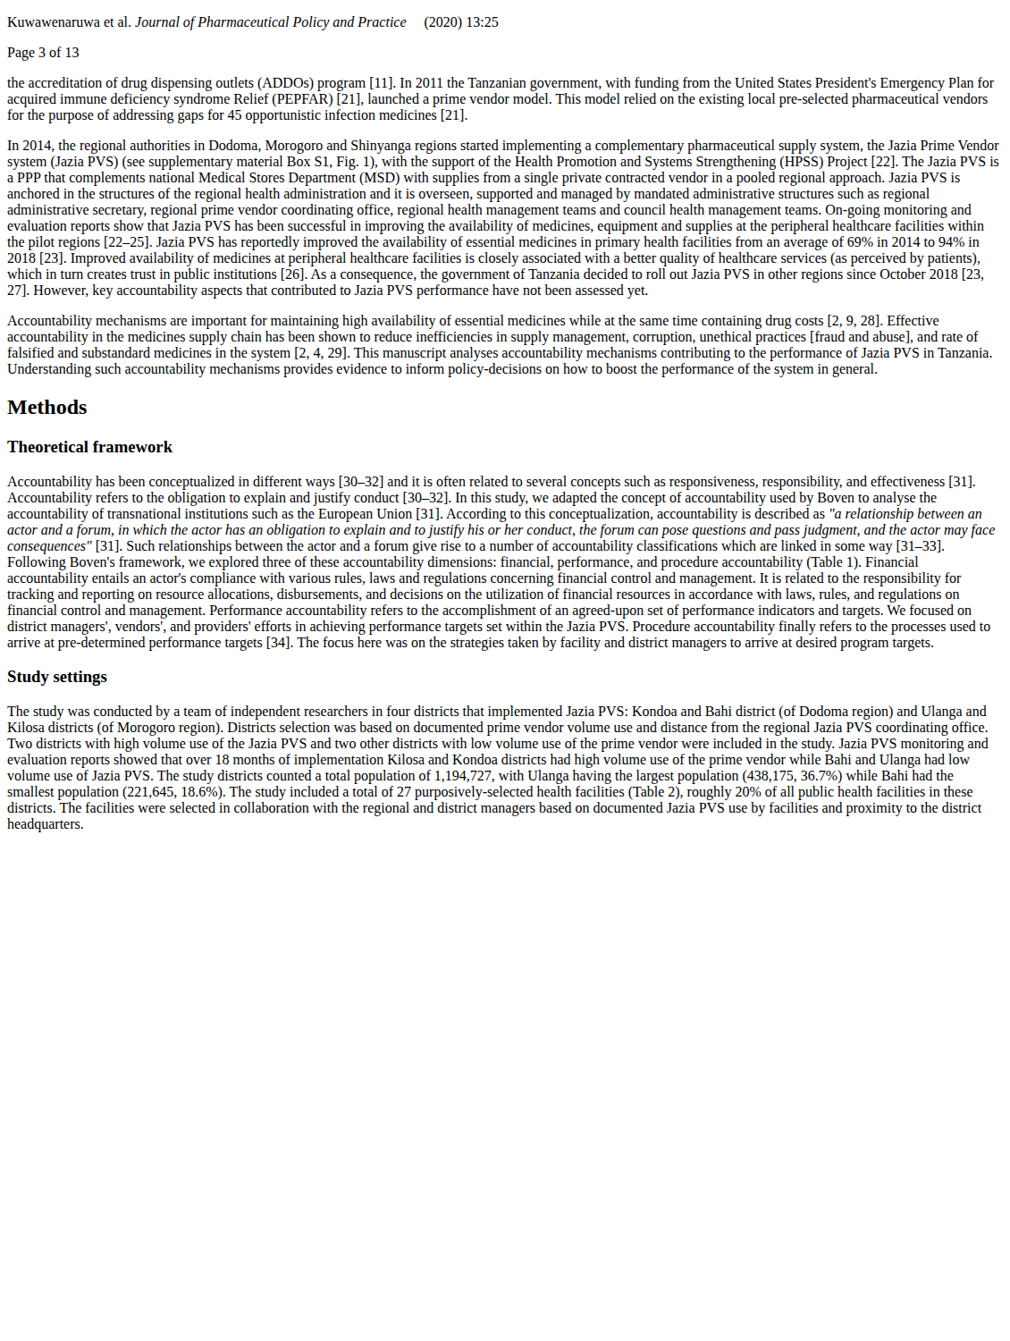Kuwawenaruwa et al. Journal of Pharmaceutical Policy and Practice (2020) 13:25
Page 3 of 13
the accreditation of drug dispensing outlets (ADDOs) program [11]. In 2011 the Tanzanian government, with funding from the United States President's Emergency Plan for acquired immune deficiency syndrome Relief (PEPFAR) [21], launched a prime vendor model. This model relied on the existing local pre-selected pharmaceutical vendors for the purpose of addressing gaps for 45 opportunistic infection medicines [21].
In 2014, the regional authorities in Dodoma, Morogoro and Shinyanga regions started implementing a complementary pharmaceutical supply system, the Jazia Prime Vendor system (Jazia PVS) (see supplementary material Box S1, Fig. 1), with the support of the Health Promotion and Systems Strengthening (HPSS) Project [22]. The Jazia PVS is a PPP that complements national Medical Stores Department (MSD) with supplies from a single private contracted vendor in a pooled regional approach. Jazia PVS is anchored in the structures of the regional health administration and it is overseen, supported and managed by mandated administrative structures such as regional administrative secretary, regional prime vendor coordinating office, regional health management teams and council health management teams. On-going monitoring and evaluation reports show that Jazia PVS has been successful in improving the availability of medicines, equipment and supplies at the peripheral healthcare facilities within the pilot regions [22–25]. Jazia PVS has reportedly improved the availability of essential medicines in primary health facilities from an average of 69% in 2014 to 94% in 2018 [23]. Improved availability of medicines at peripheral healthcare facilities is closely associated with a better quality of healthcare services (as perceived by patients), which in turn creates trust in public institutions [26]. As a consequence, the government of Tanzania decided to roll out Jazia PVS in other regions since October 2018 [23, 27]. However, key accountability aspects that contributed to Jazia PVS performance have not been assessed yet.
Accountability mechanisms are important for maintaining high availability of essential medicines while at the same time containing drug costs [2, 9, 28]. Effective accountability in the medicines supply chain has been shown to reduce inefficiencies in supply management, corruption, unethical practices [fraud and abuse], and rate of falsified and substandard medicines in the system [2, 4, 29]. This manuscript analyses accountability mechanisms contributing to the performance of Jazia PVS in Tanzania. Understanding such accountability mechanisms provides evidence to inform policy-decisions on how to boost the performance of the system in general.
Methods
Theoretical framework
Accountability has been conceptualized in different ways [30–32] and it is often related to several concepts such as responsiveness, responsibility, and effectiveness [31]. Accountability refers to the obligation to explain and justify conduct [30–32]. In this study, we adapted the concept of accountability used by Boven to analyse the accountability of transnational institutions such as the European Union [31]. According to this conceptualization, accountability is described as "a relationship between an actor and a forum, in which the actor has an obligation to explain and to justify his or her conduct, the forum can pose questions and pass judgment, and the actor may face consequences" [31]. Such relationships between the actor and a forum give rise to a number of accountability classifications which are linked in some way [31–33]. Following Boven's framework, we explored three of these accountability dimensions: financial, performance, and procedure accountability (Table 1). Financial accountability entails an actor's compliance with various rules, laws and regulations concerning financial control and management. It is related to the responsibility for tracking and reporting on resource allocations, disbursements, and decisions on the utilization of financial resources in accordance with laws, rules, and regulations on financial control and management. Performance accountability refers to the accomplishment of an agreed-upon set of performance indicators and targets. We focused on district managers', vendors', and providers' efforts in achieving performance targets set within the Jazia PVS. Procedure accountability finally refers to the processes used to arrive at pre-determined performance targets [34]. The focus here was on the strategies taken by facility and district managers to arrive at desired program targets.
Study settings
The study was conducted by a team of independent researchers in four districts that implemented Jazia PVS: Kondoa and Bahi district (of Dodoma region) and Ulanga and Kilosa districts (of Morogoro region). Districts selection was based on documented prime vendor volume use and distance from the regional Jazia PVS coordinating office. Two districts with high volume use of the Jazia PVS and two other districts with low volume use of the prime vendor were included in the study. Jazia PVS monitoring and evaluation reports showed that over 18 months of implementation Kilosa and Kondoa districts had high volume use of the prime vendor while Bahi and Ulanga had low volume use of Jazia PVS. The study districts counted a total population of 1,194,727, with Ulanga having the largest population (438,175, 36.7%) while Bahi had the smallest population (221,645, 18.6%). The study included a total of 27 purposively-selected health facilities (Table 2), roughly 20% of all public health facilities in these districts. The facilities were selected in collaboration with the regional and district managers based on documented Jazia PVS use by facilities and proximity to the district headquarters.